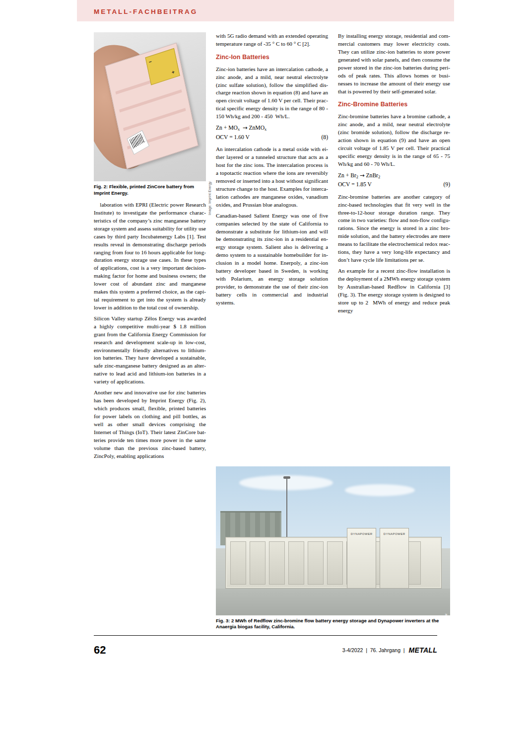Metall-Fachbeitrag
− +
Image: Imprint Energy
Fig. 2: Flexible, printed ZinCore battery from Imprint Energy.
laboration with EPRI (Electric power Research Institute) to investigate the performance characteristics of the company’s zinc manganese battery storage system and assess suitability for utility use cases by third party Incubatenergy Labs [1]. Test results reveal in demonstrating discharge periods ranging from four to 16 hours applicable for long-duration energy storage use cases. In these types of applications, cost is a very important decision-making factor for home and business owners; the lower cost of abundant zinc and manganese makes this system a preferred choice, as the capital requirement to get into the system is already lower in addition to the total cost of ownership.
Silicon Valley startup Zēlos Energy was awarded a highly competitive multi-year $ 1.8 million grant from the California Energy Commission for research and development scale-up in low-cost, environmentally friendly alternatives to lithium-ion batteries. They have developed a sustainable, safe zinc-manganese battery designed as an alternative to lead acid and lithium-ion batteries in a variety of applications.
Another new and innovative use for zinc batteries has been developed by Imprint Energy (Fig. 2), which produces small, flexible, printed batteries for power labels on clothing and pill bottles, as well as other small devices comprising the Internet of Things (IoT). Their latest ZinCore batteries provide ten times more power in the same volume than the previous zinc-based battery, ZincPoly, enabling applications
with 5G radio demand with an extended operating temperature range of -35 ° C to 60 ° C [2].
Zinc-Ion Batteries
Zinc-ion batteries have an intercalation cathode, a zinc anode, and a mild, near neutral electrolyte (zinc sulfate solution), follow the simplified discharge reaction shown in equation (8) and have an open circuit voltage of 1.60 V per cell. Their practical specific energy density is in the range of 80 - 150 Wh/kg and 200 - 450 Wh/L.
Zn + MOx → ZnMOx OCV = 1.60 V (8)
An intercalation cathode is a metal oxide with either layered or a tunneled structure that acts as a host for the zinc ions. The intercalation process is a topotactic reaction where the ions are reversibly removed or inserted into a host without significant structure change to the host. Examples for intercalation cathodes are manganese oxides, vanadium oxides, and Prussian blue analogous.
Canadian-based Salient Energy was one of five companies selected by the state of California to demonstrate a substitute for lithium-ion and will be demonstrating its zinc-ion in a residential energy storage system. Salient also is delivering a demo system to a sustainable homebuilder for inclusion in a model home. Enerpoly, a zinc-ion battery developer based in Sweden, is working with Polarium, an energy storage solution provider, to demonstrate the use of their zinc-ion battery cells in commercial and industrial systems.
By installing energy storage, residential and commercial customers may lower electricity costs. They can utilize zinc-ion batteries to store power generated with solar panels, and then consume the power stored in the zinc-ion batteries during periods of peak rates. This allows homes or businesses to increase the amount of their energy use that is powered by their self-generated solar.
Zinc-Bromine Batteries
Zinc-bromine batteries have a bromine cathode, a zinc anode, and a mild, near neutral electrolyte (zinc bromide solution), follow the discharge reaction shown in equation (9) and have an open circuit voltage of 1.85 V per cell. Their practical specific energy density is in the range of 65 - 75 Wh/kg and 60 - 70 Wh/L.
Zn + Br2 → ZnBr2 OCV = 1.85 V (9)
Zinc-bromine batteries are another category of zinc-based technologies that fit very well in the three-to-12-hour storage duration range. They come in two varieties: flow and non-flow configurations. Since the energy is stored in a zinc bromide solution, and the battery electrodes are mere means to facilitate the electrochemical redox reactions, they have a very long-life expectancy and don’t have cycle life limitations per se.
An example for a recent zinc-flow installation is the deployment of a 2MWh energy storage system by Australian-based Redflow in California [3] (Fig. 3). The energy storage system is designed to store up to 2 MWh of energy and reduce peak energy
DYNAPOWER
DYNAPOWER
Image: Redflow
Fig. 3: 2 MWh of Redflow zinc-bromine flow battery energy storage and Dynapower inverters at the Anaergia biogas facility, California.
62
3-4/2022 | 76. Jahrgang | METALL